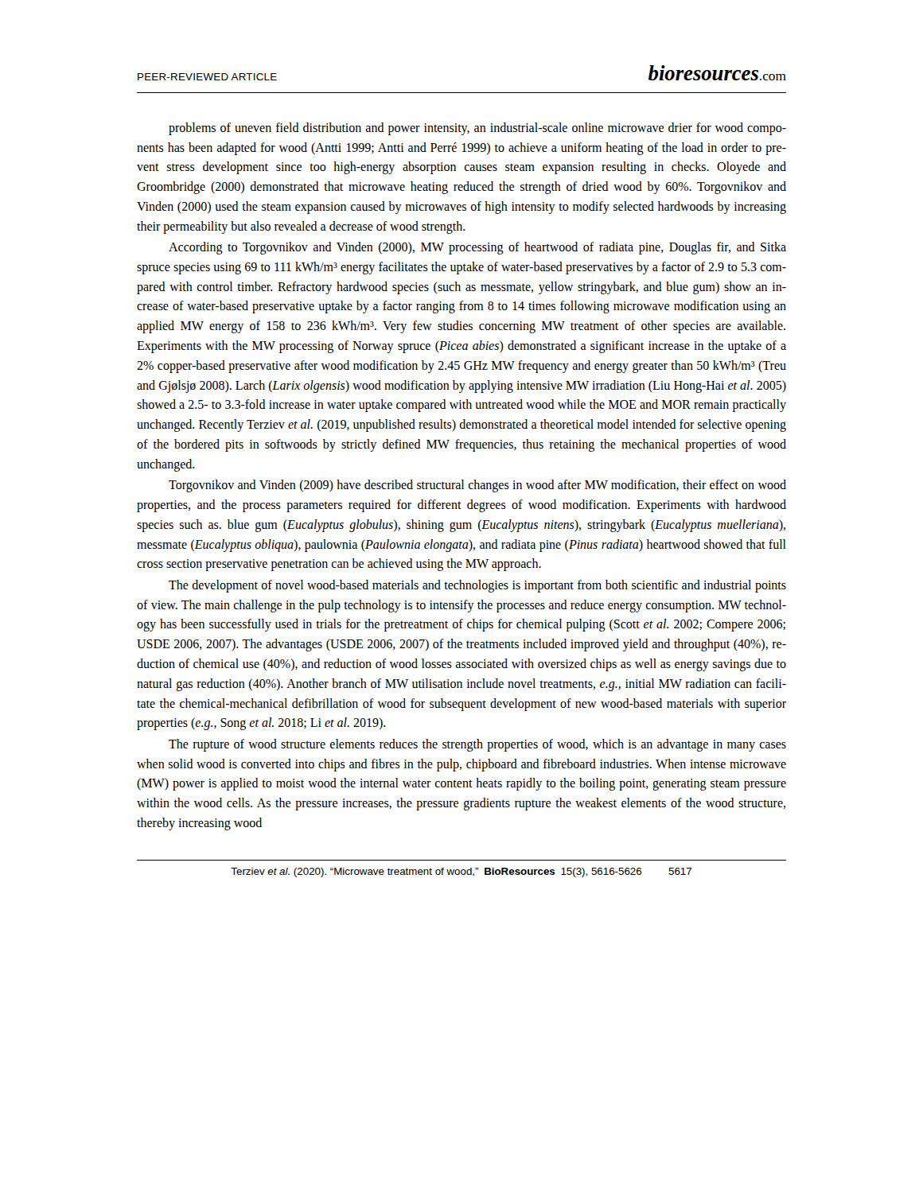PEER-REVIEWED ARTICLE bioresources.com
problems of uneven field distribution and power intensity, an industrial-scale online microwave drier for wood components has been adapted for wood (Antti 1999; Antti and Perré 1999) to achieve a uniform heating of the load in order to prevent stress development since too high-energy absorption causes steam expansion resulting in checks. Oloyede and Groombridge (2000) demonstrated that microwave heating reduced the strength of dried wood by 60%. Torgovnikov and Vinden (2000) used the steam expansion caused by microwaves of high intensity to modify selected hardwoods by increasing their permeability but also revealed a decrease of wood strength.
According to Torgovnikov and Vinden (2000), MW processing of heartwood of radiata pine, Douglas fir, and Sitka spruce species using 69 to 111 kWh/m³ energy facilitates the uptake of water-based preservatives by a factor of 2.9 to 5.3 compared with control timber. Refractory hardwood species (such as messmate, yellow stringybark, and blue gum) show an increase of water-based preservative uptake by a factor ranging from 8 to 14 times following microwave modification using an applied MW energy of 158 to 236 kWh/m³. Very few studies concerning MW treatment of other species are available. Experiments with the MW processing of Norway spruce (Picea abies) demonstrated a significant increase in the uptake of a 2% copper-based preservative after wood modification by 2.45 GHz MW frequency and energy greater than 50 kWh/m³ (Treu and Gjølsjø 2008). Larch (Larix olgensis) wood modification by applying intensive MW irradiation (Liu Hong-Hai et al. 2005) showed a 2.5- to 3.3-fold increase in water uptake compared with untreated wood while the MOE and MOR remain practically unchanged. Recently Terziev et al. (2019, unpublished results) demonstrated a theoretical model intended for selective opening of the bordered pits in softwoods by strictly defined MW frequencies, thus retaining the mechanical properties of wood unchanged.
Torgovnikov and Vinden (2009) have described structural changes in wood after MW modification, their effect on wood properties, and the process parameters required for different degrees of wood modification. Experiments with hardwood species such as. blue gum (Eucalyptus globulus), shining gum (Eucalyptus nitens), stringybark (Eucalyptus muelleriana), messmate (Eucalyptus obliqua), paulownia (Paulownia elongata), and radiata pine (Pinus radiata) heartwood showed that full cross section preservative penetration can be achieved using the MW approach.
The development of novel wood-based materials and technologies is important from both scientific and industrial points of view. The main challenge in the pulp technology is to intensify the processes and reduce energy consumption. MW technology has been successfully used in trials for the pretreatment of chips for chemical pulping (Scott et al. 2002; Compere 2006; USDE 2006, 2007). The advantages (USDE 2006, 2007) of the treatments included improved yield and throughput (40%), reduction of chemical use (40%), and reduction of wood losses associated with oversized chips as well as energy savings due to natural gas reduction (40%). Another branch of MW utilisation include novel treatments, e.g., initial MW radiation can facilitate the chemical-mechanical defibrillation of wood for subsequent development of new wood-based materials with superior properties (e.g., Song et al. 2018; Li et al. 2019).
The rupture of wood structure elements reduces the strength properties of wood, which is an advantage in many cases when solid wood is converted into chips and fibres in the pulp, chipboard and fibreboard industries. When intense microwave (MW) power is applied to moist wood the internal water content heats rapidly to the boiling point, generating steam pressure within the wood cells. As the pressure increases, the pressure gradients rupture the weakest elements of the wood structure, thereby increasing wood
Terziev et al. (2020). “Microwave treatment of wood,” BioResources 15(3), 5616-5626 5617